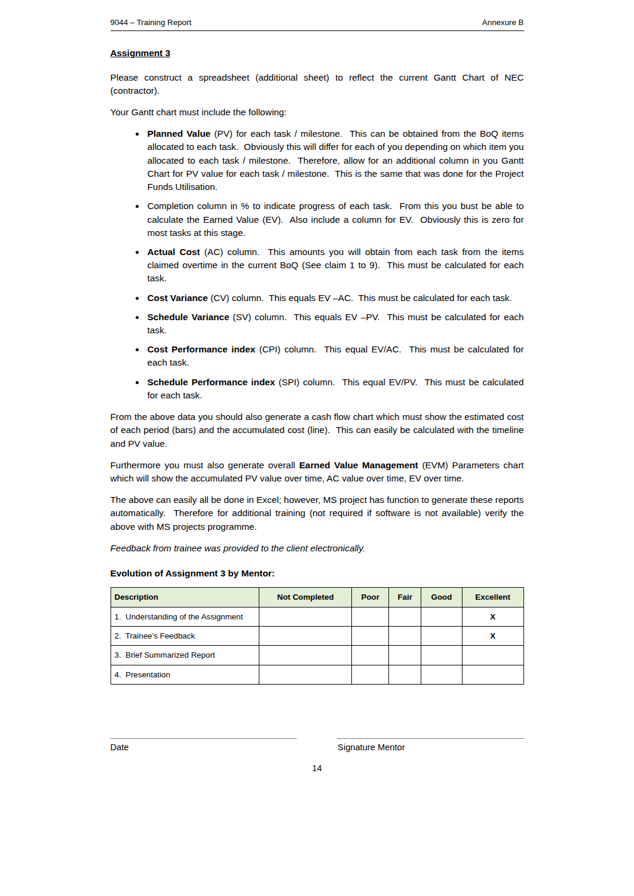9044 – Training Report Annexure B
Assignment 3
Please construct a spreadsheet (additional sheet) to reflect the current Gantt Chart of NEC (contractor).
Your Gantt chart must include the following:
Planned Value (PV) for each task / milestone. This can be obtained from the BoQ items allocated to each task. Obviously this will differ for each of you depending on which item you allocated to each task / milestone. Therefore, allow for an additional column in you Gantt Chart for PV value for each task / milestone. This is the same that was done for the Project Funds Utilisation.
Completion column in % to indicate progress of each task. From this you bust be able to calculate the Earned Value (EV). Also include a column for EV. Obviously this is zero for most tasks at this stage.
Actual Cost (AC) column. This amounts you will obtain from each task from the items claimed overtime in the current BoQ (See claim 1 to 9). This must be calculated for each task.
Cost Variance (CV) column. This equals EV –AC. This must be calculated for each task.
Schedule Variance (SV) column. This equals EV –PV. This must be calculated for each task.
Cost Performance index (CPI) column. This equal EV/AC. This must be calculated for each task.
Schedule Performance index (SPI) column. This equal EV/PV. This must be calculated for each task.
From the above data you should also generate a cash flow chart which must show the estimated cost of each period (bars) and the accumulated cost (line). This can easily be calculated with the timeline and PV value.
Furthermore you must also generate overall Earned Value Management (EVM) Parameters chart which will show the accumulated PV value over time, AC value over time, EV over time.
The above can easily all be done in Excel; however, MS project has function to generate these reports automatically. Therefore for additional training (not required if software is not available) verify the above with MS projects programme.
Feedback from trainee was provided to the client electronically.
Evolution of Assignment 3 by Mentor:
| Description | Not Completed | Poor | Fair | Good | Excellent |
| --- | --- | --- | --- | --- | --- |
| 1. Understanding of the Assignment | | | | | X |
| 2. Trainee’s Feedback | | | | | X |
| 3. Brief Summarized Report | | | | | |
| 4. Presentation | | | | | |
Date
Signature Mentor
14